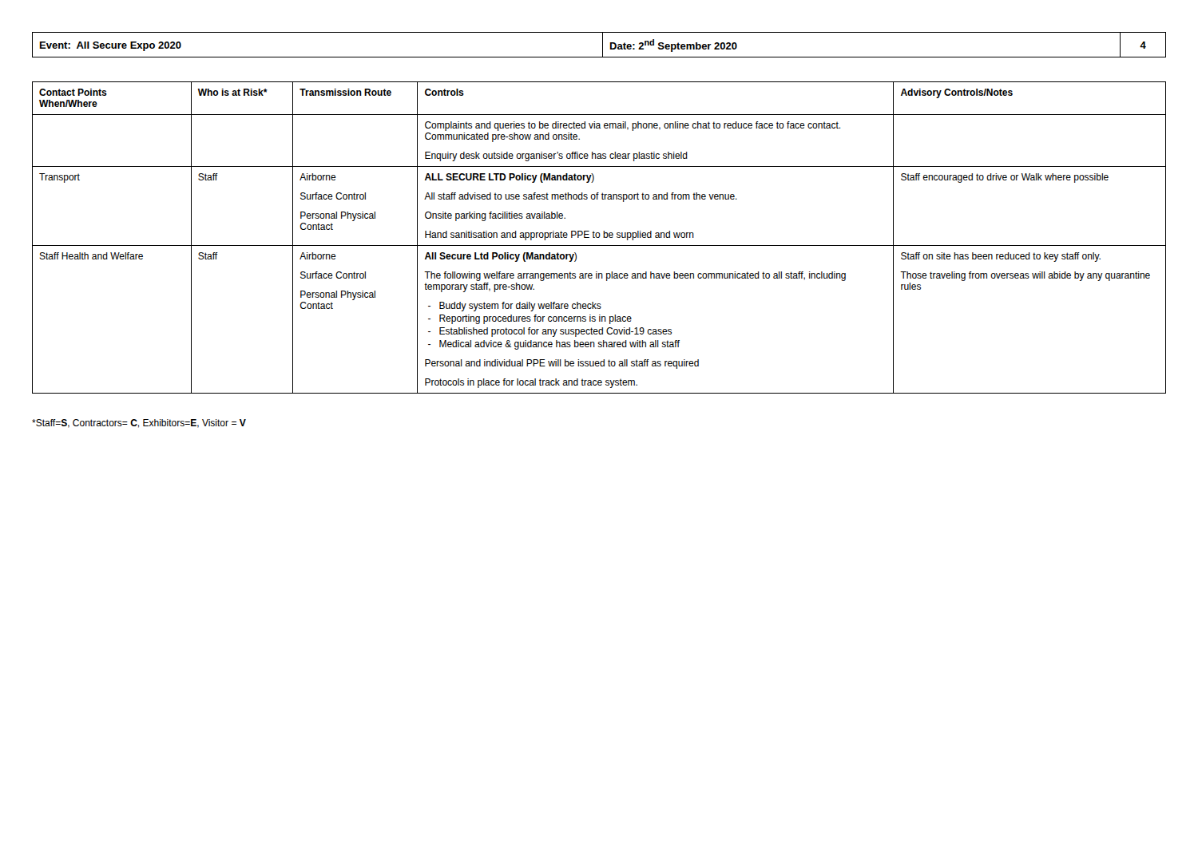| Event: All Secure Expo 2020 | Date: 2 nd September 2020 | 4 |
| Contact Points When/Where | Who is at Risk* | Transmission Route | Controls | Advisory Controls/Notes |
| --- | --- | --- | --- | --- |
| | | | Complaints and queries to be directed via email, phone, online chat to reduce face to face contact. Communicated pre-show and onsite. Enquiry desk outside organiser’s office has clear plastic shield | |
| Transport | Staff | Airborne Surface Control Personal Physical Contact | ALL SECURE LTD Policy (Mandatory ) All staff advised to use safest methods of transport to and from the venue. Onsite parking facilities available. Hand sanitisation and appropriate PPE to be supplied and worn | Staff encouraged to drive or Walk where possible |
| Staff Health and Welfare | Staff | Airborne Surface Control Personal Physical Contact | All Secure Ltd Policy (Mandatory ) The following welfare arrangements are in place and have been communicated to all staff, including temporary staff, pre-show. Buddy system for daily welfare checks Reporting procedures for concerns is in place Established protocol for any suspected Covid-19 cases Medical advice & guidance has been shared with all staff Personal and individual PPE will be issued to all staff as required Protocols in place for local track and trace system. | Staff on site has been reduced to key staff only. Those traveling from overseas will abide by any quarantine rules |
*Staff=S, Contractors= C, Exhibitors=E, Visitor = V